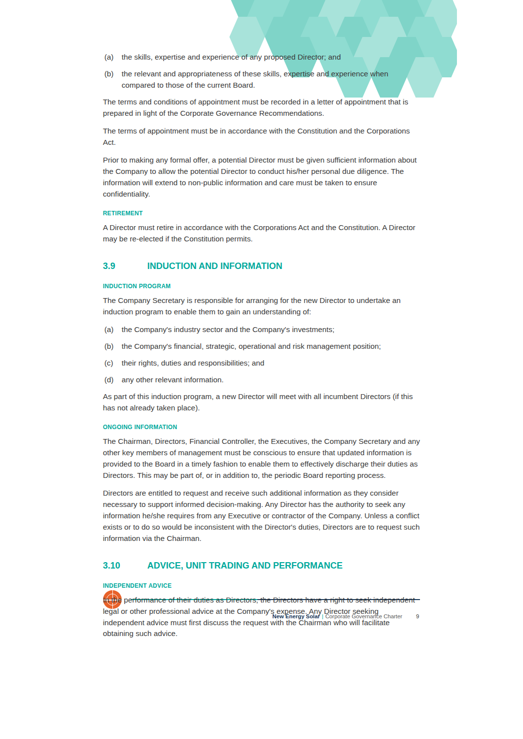(a) the skills, expertise and experience of any proposed Director; and
(b) the relevant and appropriateness of these skills, expertise and experience when compared to those of the current Board.
The terms and conditions of appointment must be recorded in a letter of appointment that is prepared in light of the Corporate Governance Recommendations.
The terms of appointment must be in accordance with the Constitution and the Corporations Act.
Prior to making any formal offer, a potential Director must be given sufficient information about the Company to allow the potential Director to conduct his/her personal due diligence. The information will extend to non-public information and care must be taken to ensure confidentiality.
Retirement
A Director must retire in accordance with the Corporations Act and the Constitution. A Director may be re-elected if the Constitution permits.
3.9 INDUCTION AND INFORMATION
Induction Program
The Company Secretary is responsible for arranging for the new Director to undertake an induction program to enable them to gain an understanding of:
(a) the Company's industry sector and the Company's investments;
(b) the Company's financial, strategic, operational and risk management position;
(c) their rights, duties and responsibilities; and
(d) any other relevant information.
As part of this induction program, a new Director will meet with all incumbent Directors (if this has not already taken place).
Ongoing Information
The Chairman, Directors, Financial Controller, the Executives, the Company Secretary and any other key members of management must be conscious to ensure that updated information is provided to the Board in a timely fashion to enable them to effectively discharge their duties as Directors. This may be part of, or in addition to, the periodic Board reporting process.
Directors are entitled to request and receive such additional information as they consider necessary to support informed decision-making. Any Director has the authority to seek any information he/she requires from any Executive or contractor of the Company. Unless a conflict exists or to do so would be inconsistent with the Director's duties, Directors are to request such information via the Chairman.
3.10 ADVICE, UNIT TRADING AND PERFORMANCE
Independent Advice
In the performance of their duties as Directors, the Directors have a right to seek independent legal or other professional advice at the Company's expense. Any Director seeking independent advice must first discuss the request with the Chairman who will facilitate obtaining such advice.
New Energy Solar|Corporate Governance Charter9